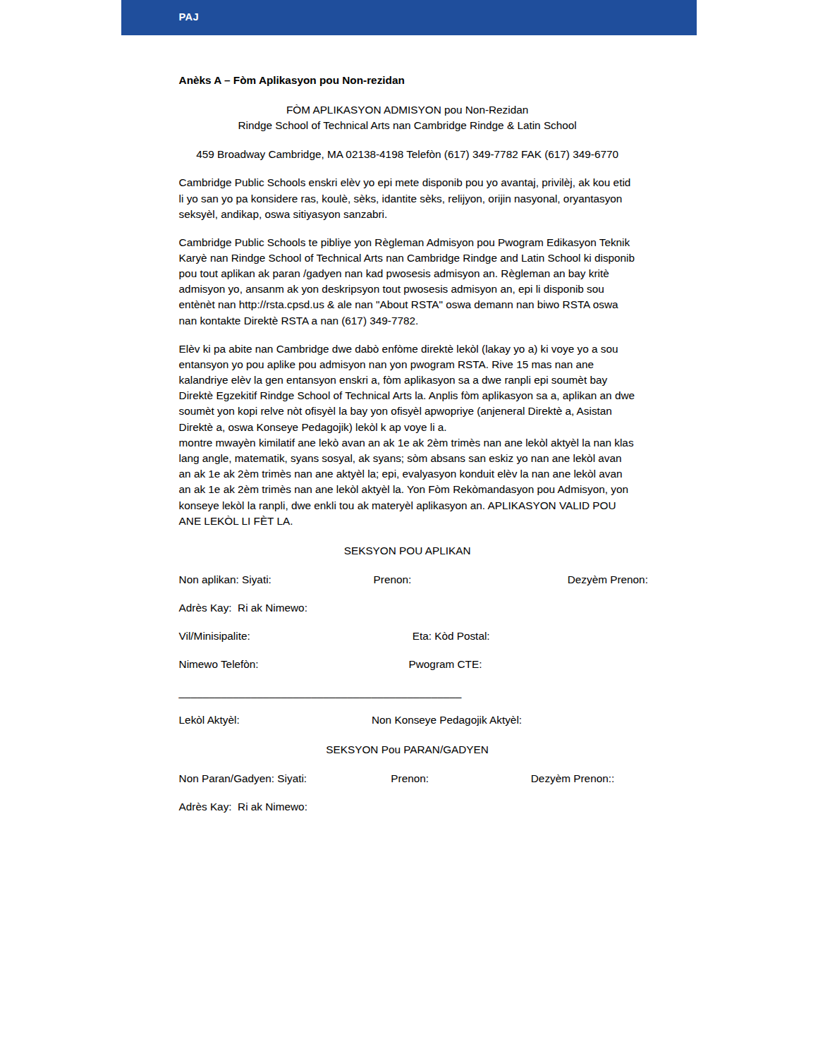PAJ
Anèks A – Fòm Aplikasyon pou Non-rezidan
FÒM APLIKASYON ADMISYON pou Non-Rezidan
Rindge School of Technical Arts nan Cambridge Rindge & Latin School
459 Broadway Cambridge, MA 02138-4198 Telefòn (617) 349-7782 FAK (617) 349-6770
Cambridge Public Schools enskri elèv yo epi mete disponib pou yo avantaj, privilèj, ak kou etid li yo san yo pa konsidere ras, koulè, sèks, idantite sèks, relijyon, orijin nasyonal, oryantasyon seksyèl, andikap, oswa sitiyasyon sanzabri.
Cambridge Public Schools te pibliye yon Règleman Admisyon pou Pwogram Edikasyon Teknik Karyè nan Rindge School of Technical Arts nan Cambridge Rindge and Latin School ki disponib pou tout aplikan ak paran /gadyen nan kad pwosesis admisyon an. Règleman an bay kritè admisyon yo, ansanm ak yon deskripsyon tout pwosesis admisyon an, epi li disponib sou entènèt nan http://rsta.cpsd.us & ale nan "About RSTA" oswa demann nan biwo RSTA oswa nan kontakte Direktè RSTA a nan (617) 349-7782.
Elèv ki pa abite nan Cambridge dwe dabò enfòme direktè lekòl (lakay yo a) ki voye yo a sou entansyon yo pou aplike pou admisyon nan yon pwogram RSTA. Rive 15 mas nan ane kalandriye elèv la gen entansyon enskri a, fòm aplikasyon sa a dwe ranpli epi soumèt bay Direktè Egzekitif Rindge School of Technical Arts la. Anplis fòm aplikasyon sa a, aplikan an dwe soumèt yon kopi relve nòt ofisyèl la bay yon ofisyèl apwopriye (anjeneral Direktè a, Asistan Direktè a, oswa Konseye Pedagojik) lekòl k ap voye li a.
montre mwayèn kimilatif ane lekò avan an ak 1e ak 2èm trimès nan ane lekòl aktyèl la nan klas lang angle, matematik, syans sosyal, ak syans; sòm absans san eskiz yo nan ane lekòl avan an ak 1e ak 2èm trimès nan ane aktyèl la; epi, evalyasyon konduit elèv la nan ane lekòl avan an ak 1e ak 2èm trimès nan ane lekòl aktyèl la. Yon Fòm Rekòmandasyon pou Admisyon, yon konseye lekòl la ranpli, dwe enkli tou ak materyèl aplikasyon an. APLIKASYON VALID POU ANE LEKÒL LI FÈT LA.
SEKSYON POU APLIKAN
Non aplikan: Siyati: Prenon: Dezyèm Prenon:
Adrès Kay: Ri ak Nimewo:
Vil/Minisipalite: Eta: Kòd Postal:
Nimewo Telefòn: Pwogram CTE:
_______________________________________________
Lekòl Aktyèl: Non Konseye Pedagojik Aktyèl:
SEKSYON Pou PARAN/GADYEN
Non Paran/Gadyen: Siyati: Prenon: Dezyèm Prenon::
Adrès Kay: Ri ak Nimewo: